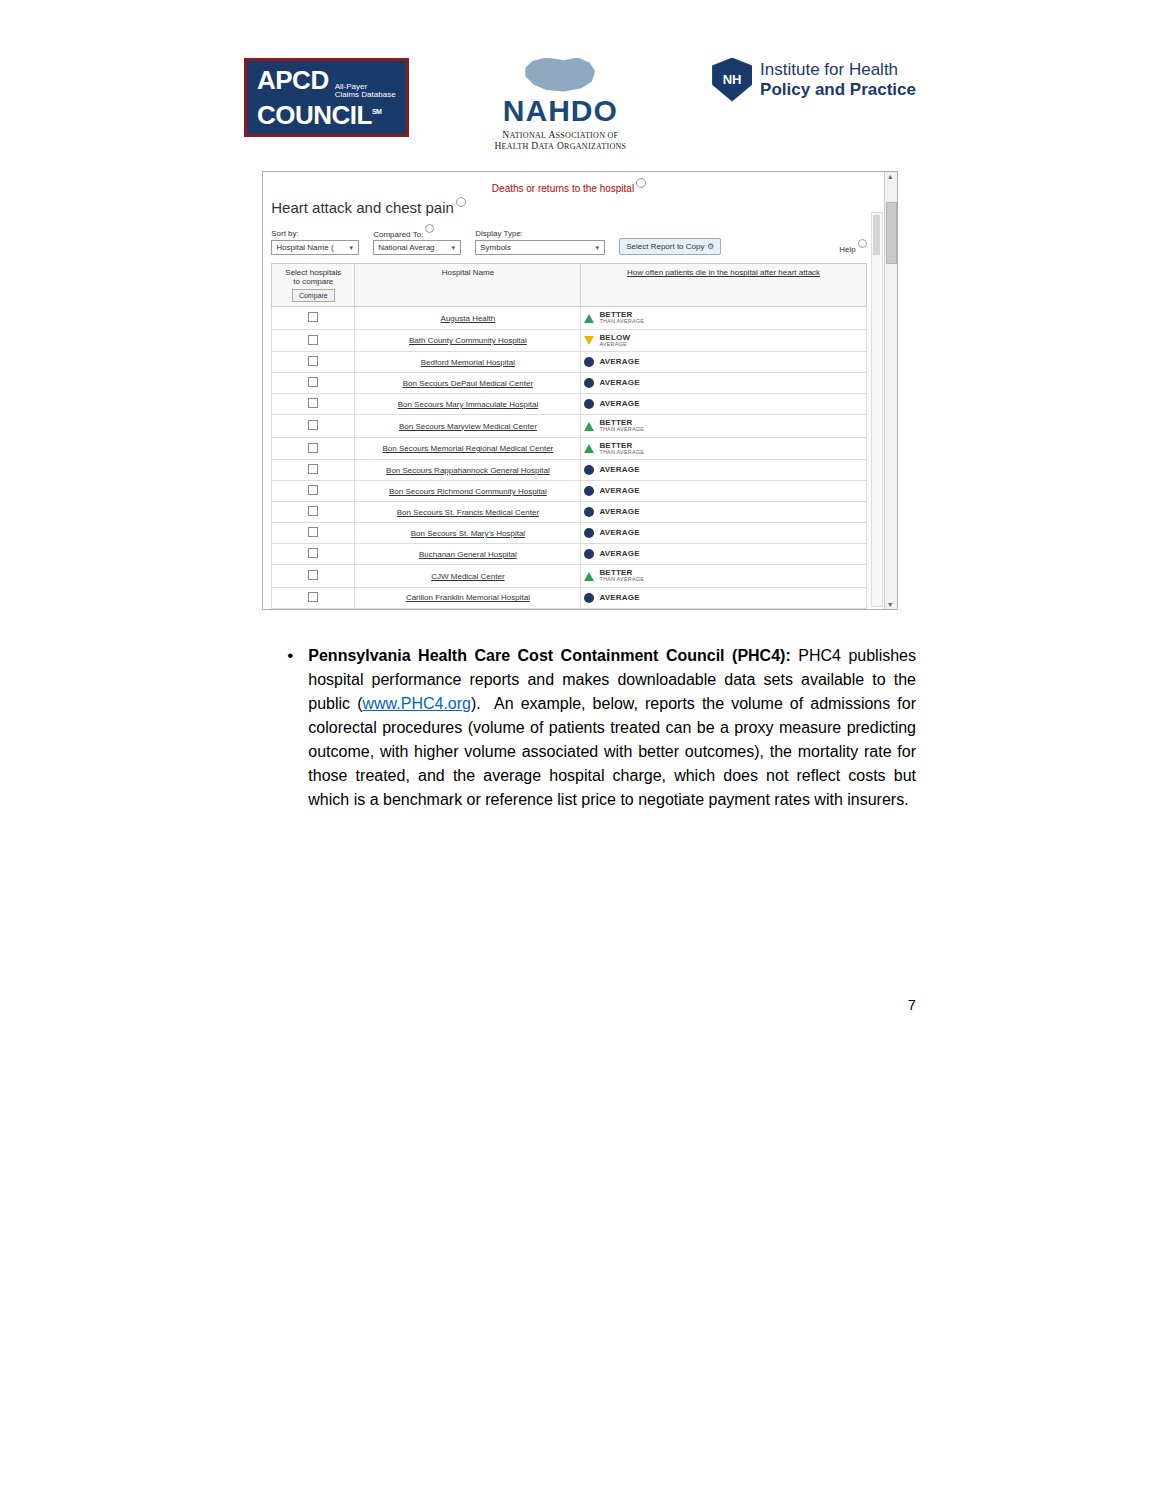APCD All-Payer
Claims Database
COUNCILSM
NAHDO
NATIONAL ASSOCIATION OF
HEALTH DATA ORGANIZATIONS
NH
Institute for Health
Policy and Practice
▲
▼
Deaths or returns to the hospital
Heart attack and chest pain
Sort by:
Hospital Name (▼
Compared To:
National Averag▼
Display Type:
Symbols▼
Select Report to Copy ⚙
Help
| Select hospitals to compare Compare | Hospital Name | How often patients die in the hospital after heart attack |
| --- | --- | --- |
| | Augusta Health | BETTER THAN AVERAGE |
| | Bath County Community Hospital | BELOW AVERAGE |
| | Bedford Memorial Hospital | AVERAGE |
| | Bon Secours DePaul Medical Center | AVERAGE |
| | Bon Secours Mary Immaculate Hospital | AVERAGE |
| | Bon Secours Maryview Medical Center | BETTER THAN AVERAGE |
| | Bon Secours Memorial Regional Medical Center | BETTER THAN AVERAGE |
| | Bon Secours Rappahannock General Hospital | AVERAGE |
| | Bon Secours Richmond Community Hospital | AVERAGE |
| | Bon Secours St. Francis Medical Center | AVERAGE |
| | Bon Secours St. Mary's Hospital | AVERAGE |
| | Buchanan General Hospital | AVERAGE |
| | CJW Medical Center | BETTER THAN AVERAGE |
| | Carilion Franklin Memorial Hospital | AVERAGE |
Pennsylvania Health Care Cost Containment Council (PHC4): PHC4 publishes hospital performance reports and makes downloadable data sets available to the public (www.PHC4.org). An example, below, reports the volume of admissions for colorectal procedures (volume of patients treated can be a proxy measure predicting outcome, with higher volume associated with better outcomes), the mortality rate for those treated, and the average hospital charge, which does not reflect costs but which is a benchmark or reference list price to negotiate payment rates with insurers.
7